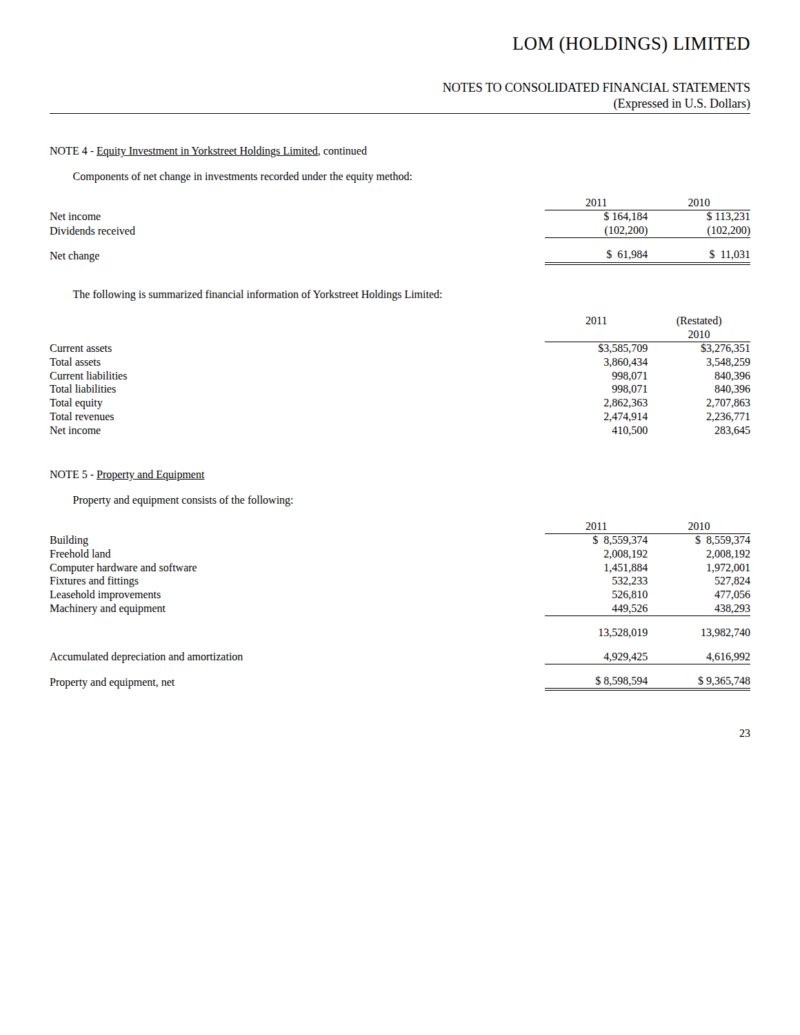LOM (HOLDINGS) LIMITED
NOTES TO CONSOLIDATED FINANCIAL STATEMENTS
(Expressed in U.S. Dollars)
NOTE 4 - Equity Investment in Yorkstreet Holdings Limited, continued
Components of net change in investments recorded under the equity method:
| | 2011 | 2010 |
| Net income | $ 164,184 | $ 113,231 |
| Dividends received | (102,200) | (102,200) |
| Net change | $ 61,984 | $ 11,031 |
The following is summarized financial information of Yorkstreet Holdings Limited:
| | 2011 | (Restated) |
| | | 2010 |
| Current assets | $3,585,709 | $3,276,351 |
| Total assets | 3,860,434 | 3,548,259 |
| Current liabilities | 998,071 | 840,396 |
| Total liabilities | 998,071 | 840,396 |
| Total equity | 2,862,363 | 2,707,863 |
| Total revenues | 2,474,914 | 2,236,771 |
| Net income | 410,500 | 283,645 |
NOTE 5 - Property and Equipment
Property and equipment consists of the following:
| | 2011 | 2010 |
| Building | $ 8,559,374 | $ 8,559,374 |
| Freehold land | 2,008,192 | 2,008,192 |
| Computer hardware and software | 1,451,884 | 1,972,001 |
| Fixtures and fittings | 532,233 | 527,824 |
| Leasehold improvements | 526,810 | 477,056 |
| Machinery and equipment | 449,526 | 438,293 |
| | 13,528,019 | 13,982,740 |
| Accumulated depreciation and amortization | 4,929,425 | 4,616,992 |
| Property and equipment, net | $ 8,598,594 | $ 9,365,748 |
23